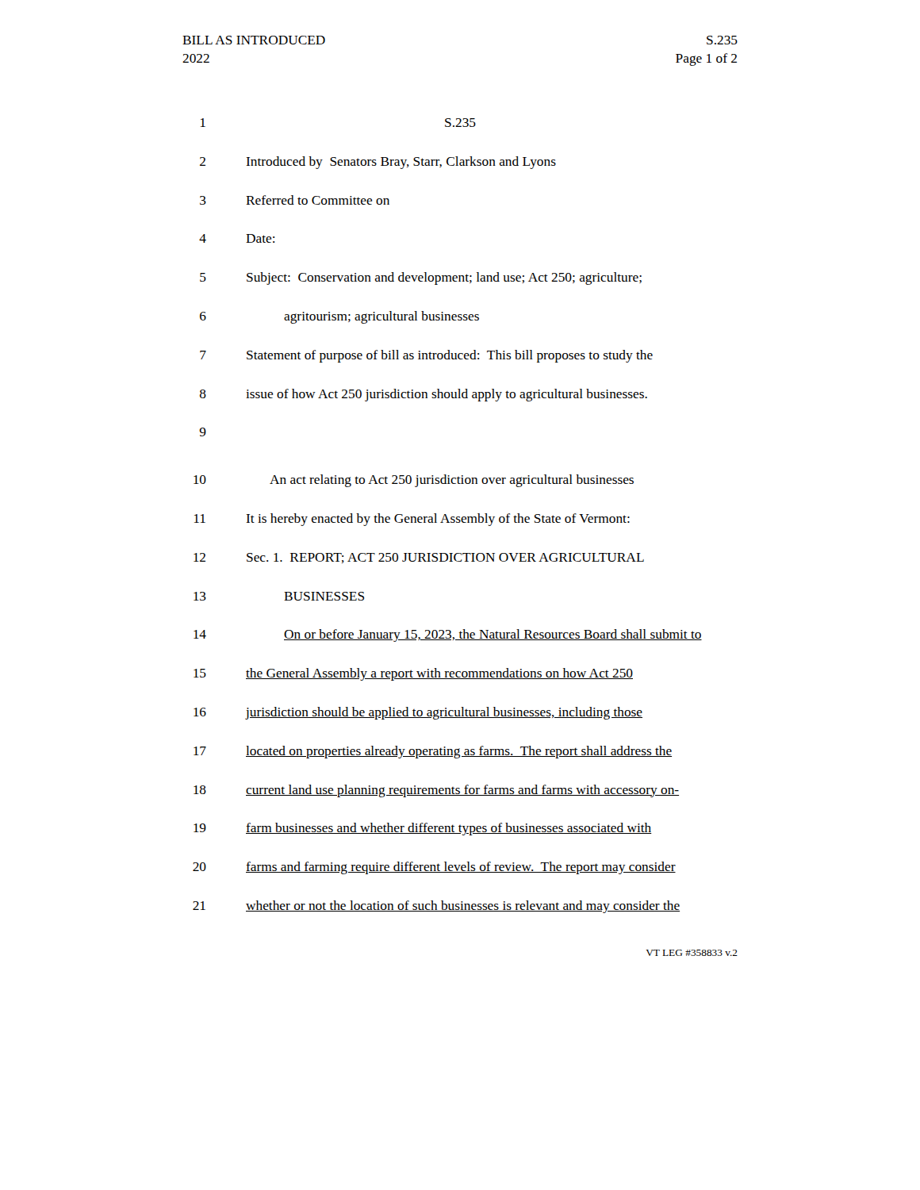BILL AS INTRODUCED
2022
S.235
Page 1 of 2
S.235
Introduced by Senators Bray, Starr, Clarkson and Lyons
Referred to Committee on
Date:
Subject: Conservation and development; land use; Act 250; agriculture;
agritourism; agricultural businesses
Statement of purpose of bill as introduced: This bill proposes to study the
issue of how Act 250 jurisdiction should apply to agricultural businesses.
An act relating to Act 250 jurisdiction over agricultural businesses
It is hereby enacted by the General Assembly of the State of Vermont:
Sec. 1. REPORT; ACT 250 JURISDICTION OVER AGRICULTURAL
BUSINESSES
On or before January 15, 2023, the Natural Resources Board shall submit to
the General Assembly a report with recommendations on how Act 250
jurisdiction should be applied to agricultural businesses, including those
located on properties already operating as farms. The report shall address the
current land use planning requirements for farms and farms with accessory on-
farm businesses and whether different types of businesses associated with
farms and farming require different levels of review. The report may consider
whether or not the location of such businesses is relevant and may consider the
VT LEG #358833 v.2